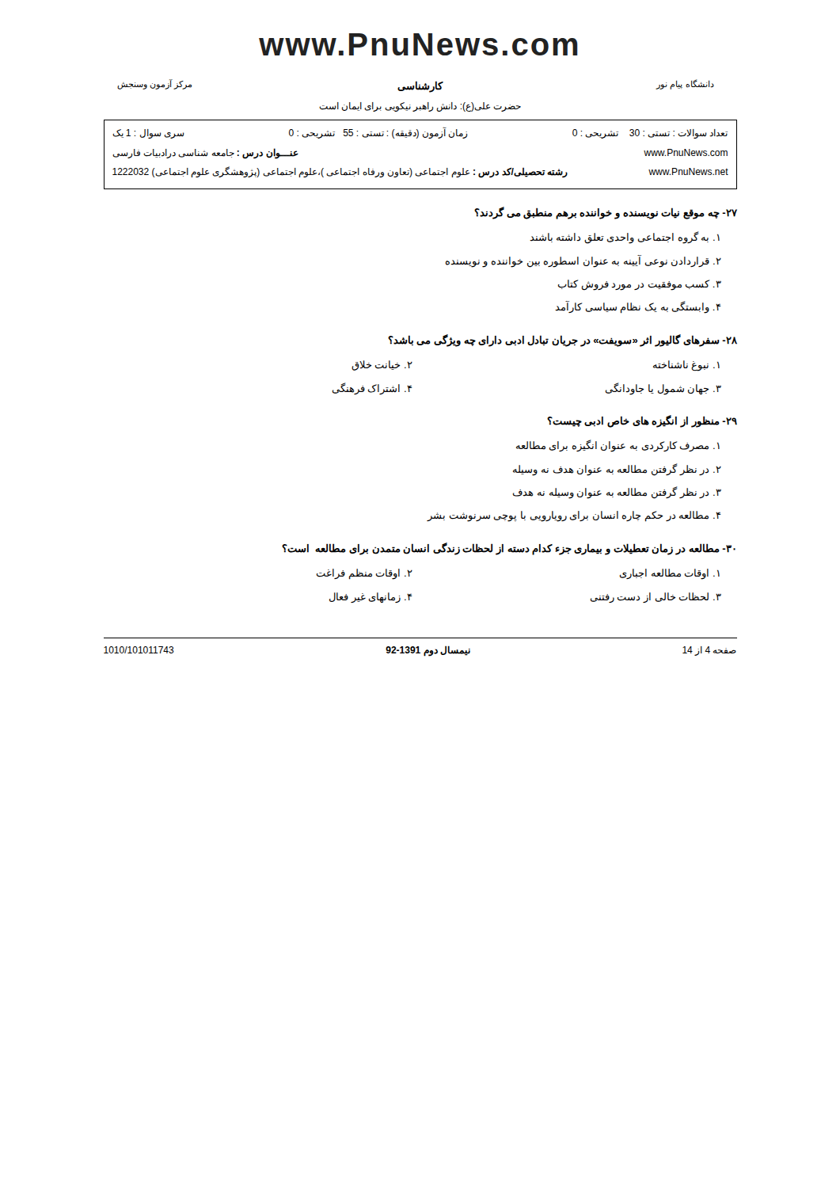www.PnuNews.com
دانشگاه پیام نور
کارشناسی
حضرت علی(ع): دانش راهبر نیکویی برای ایمان است
مرکز آزمون وسنجش
تعداد سوالات : تستی : 30 تشریحی : 0
زمان آزمون (دقیقه) : تستی : 55 تشریحی : 0
سری سوال : 1 یک
www.PnuNews.com
عنـــوان درس : جامعه شناسی درادبیات فارسی
www.PnuNews.net
رشته تحصیلی/کد درس : علوم اجتماعی (تعاون ورفاه اجتماعی )،علوم اجتماعی (پژوهشگری علوم اجتماعی) 1222032
۲۷- چه موقع نیات نویسنده و خواننده برهم منطبق می گردند؟
۱. به گروه اجتماعی واحدی تعلق داشته باشند
۲. قراردادن نوعی آیینه به عنوان اسطوره بین خواننده و نویسنده
۳. کسب موفقیت در مورد فروش کتاب
۴. وابستگی به یک نظام سیاسی کارآمد
۲۸- سفرهای گالیور اثر «سویفت» در جریان تبادل ادبی دارای چه ویژگی می باشد؟
۱. نبوغ ناشناخته
۲. خیانت خلاق
۳. جهان شمول یا جاودانگی
۴. اشتراک فرهنگی
۲۹- منظور از انگیزه های خاص ادبی چیست؟
۱. مصرف کارکردی به عنوان انگیزه برای مطالعه
۲. در نظر گرفتن مطالعه به عنوان هدف نه وسیله
۳. در نظر گرفتن مطالعه به عنوان وسیله نه هدف
۴. مطالعه در حکم چاره انسان برای رویارویی با پوچی سرنوشت بشر
۳۰- مطالعه در زمان تعطیلات و بیماری جزء کدام دسته از لحظات زندگی انسان متمدن برای مطالعه است؟
۱. اوقات مطالعه اجباری
۲. اوقات منظم فراغت
۳. لحظات خالی از دست رفتنی
۴. زمانهای غیر فعال
صفحه 4 از 14
نیمسال دوم 92-1391
1010/101011743